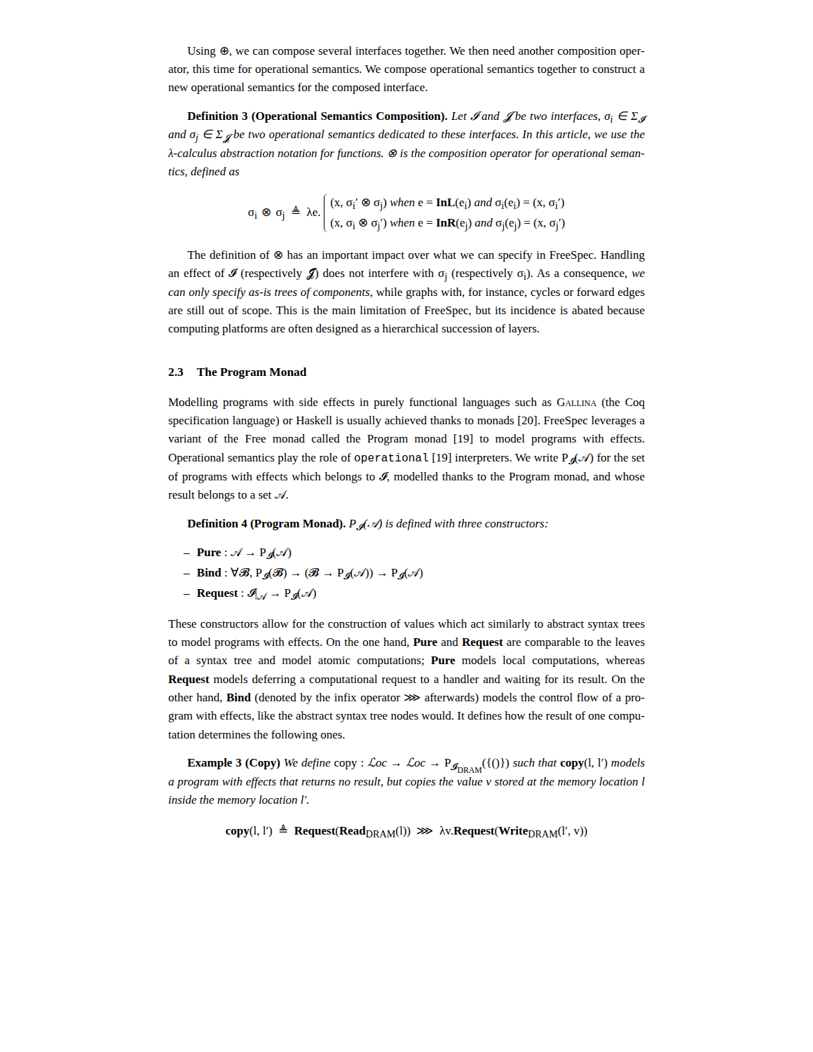Using ⊕, we can compose several interfaces together. We then need another composition operator, this time for operational semantics. We compose operational semantics together to construct a new operational semantics for the composed interface.
Definition 3 (Operational Semantics Composition). Let 𝓘 and 𝓙 be two interfaces, σi ∈ Σ𝓘 and σj ∈ Σ𝓙 be two operational semantics dedicated to these interfaces. In this article, we use the λ-calculus abstraction notation for functions. ⊗ is the composition operator for operational semantics, defined as
σi ⊗ σj ≜ λe. (x, σi′ ⊗ σj) when e = InL(ei) and σi(ei) = (x, σi′) (x, σi ⊗ σj′) when e = InR(ej) and σj(ej) = (x, σj′)
The definition of ⊗ has an important impact over what we can specify in FreeSpec. Handling an effect of 𝓘 (respectively 𝓙) does not interfere with σj (respectively σi). As a consequence, we can only specify as-is trees of components, while graphs with, for instance, cycles or forward edges are still out of scope. This is the main limitation of FreeSpec, but its incidence is abated because computing platforms are often designed as a hierarchical succession of layers.
2.3 The Program Monad
Modelling programs with side effects in purely functional languages such as Gallina (the Coq specification language) or Haskell is usually achieved thanks to monads [20]. FreeSpec leverages a variant of the Free monad called the Program monad [19] to model programs with effects. Operational semantics play the role of operational [19] interpreters. We write P𝓘(𝒜) for the set of programs with effects which belongs to 𝓘, modelled thanks to the Program monad, and whose result belongs to a set 𝒜.
Definition 4 (Program Monad). P𝓘(𝒜) is defined with three constructors:
Pure : 𝒜 → P𝓘(𝒜)
Bind : ∀𝓑, P𝓘(𝓑) → (𝓑 → P𝓘(𝒜)) → P𝓘(𝒜)
Request : 𝓘|𝒜 → P𝓘(𝒜)
These constructors allow for the construction of values which act similarly to abstract syntax trees to model programs with effects. On the one hand, Pure and Request are comparable to the leaves of a syntax tree and model atomic computations; Pure models local computations, whereas Request models deferring a computational request to a handler and waiting for its result. On the other hand, Bind (denoted by the infix operator ⋙ afterwards) models the control flow of a program with effects, like the abstract syntax tree nodes would. It defines how the result of one computation determines the following ones.
Example 3 (Copy) We define copy : ℒoc → ℒoc → P𝓘DRAM({()}) such that copy(l, l′) models a program with effects that returns no result, but copies the value v stored at the memory location l inside the memory location l′.
copy(l, l′) ≜ Request(ReadDRAM(l)) ⋙ λv.Request(WriteDRAM(l′, v))